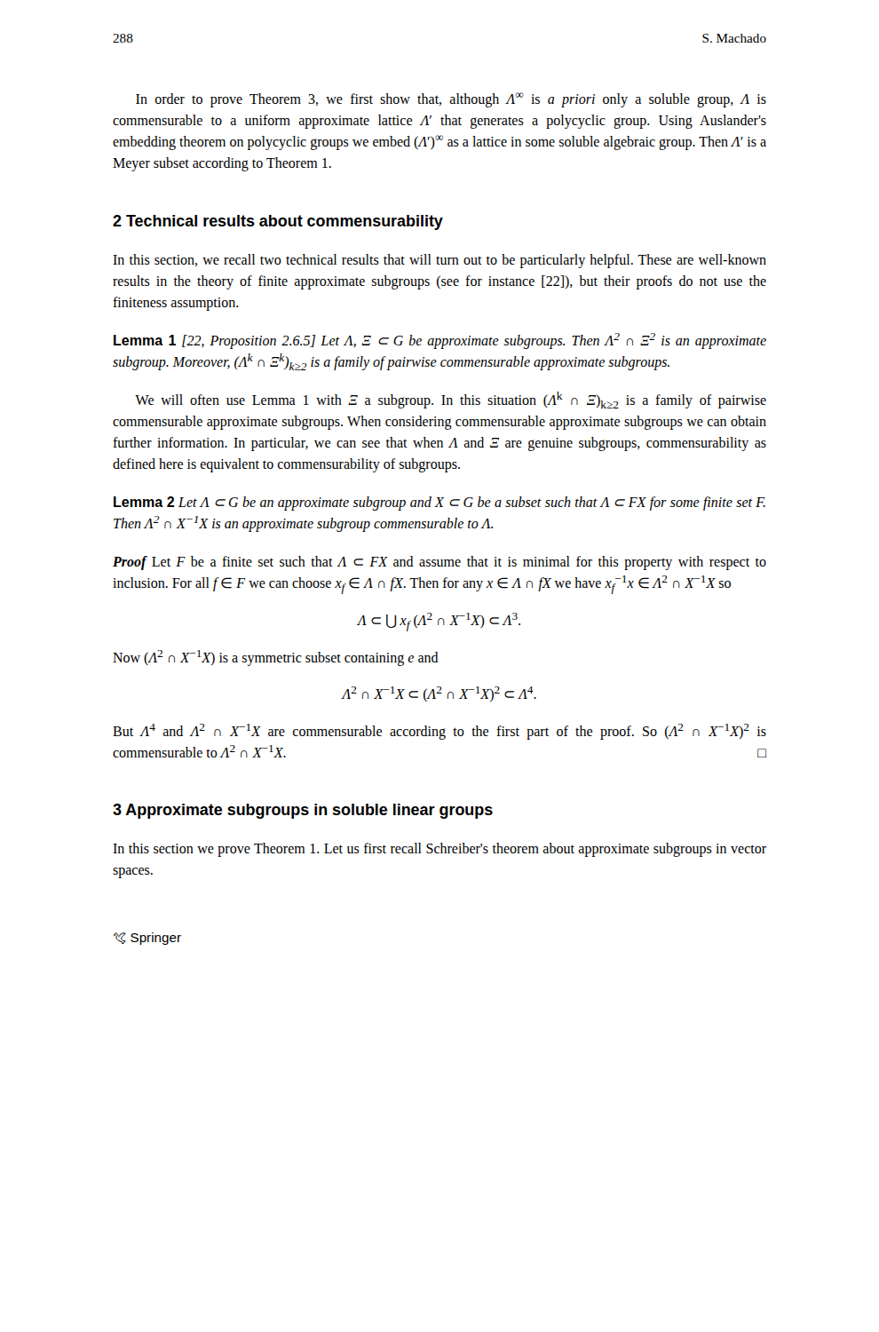288 S. Machado
In order to prove Theorem 3, we first show that, although Λ∞ is a priori only a soluble group, Λ is commensurable to a uniform approximate lattice Λ′ that generates a polycyclic group. Using Auslander's embedding theorem on polycyclic groups we embed (Λ′)∞ as a lattice in some soluble algebraic group. Then Λ′ is a Meyer subset according to Theorem 1.
2 Technical results about commensurability
In this section, we recall two technical results that will turn out to be particularly helpful. These are well-known results in the theory of finite approximate subgroups (see for instance [22]), but their proofs do not use the finiteness assumption.
Lemma 1 [22, Proposition 2.6.5] Let Λ, Ξ ⊂ G be approximate subgroups. Then Λ2 ∩ Ξ2 is an approximate subgroup. Moreover, (Λk ∩ Ξk)k≥2 is a family of pairwise commensurable approximate subgroups.
We will often use Lemma 1 with Ξ a subgroup. In this situation (Λk ∩ Ξ)k≥2 is a family of pairwise commensurable approximate subgroups. When considering commensurable approximate subgroups we can obtain further information. In particular, we can see that when Λ and Ξ are genuine subgroups, commensurability as defined here is equivalent to commensurability of subgroups.
Lemma 2 Let Λ ⊂ G be an approximate subgroup and X ⊂ G be a subset such that Λ ⊂ FX for some finite set F. Then Λ2 ∩ X−1X is an approximate subgroup commensurable to Λ.
Proof Let F be a finite set such that Λ ⊂ FX and assume that it is minimal for this property with respect to inclusion. For all f ∈ F we can choose xf ∈ Λ ∩ fX. Then for any x ∈ Λ ∩ fX we have xf−1x ∈ Λ2 ∩ X−1X so
Λ ⊂ ⋃ xf (Λ2 ∩ X−1X) ⊂ Λ3.
Now (Λ2 ∩ X−1X) is a symmetric subset containing e and
Λ2 ∩ X−1X ⊂ (Λ2 ∩ X−1X)2 ⊂ Λ4.
But Λ4 and Λ2 ∩ X−1X are commensurable according to the first part of the proof. So (Λ2 ∩ X−1X)2 is commensurable to Λ2 ∩ X−1X. □
3 Approximate subgroups in soluble linear groups
In this section we prove Theorem 1. Let us first recall Schreiber's theorem about approximate subgroups in vector spaces.
🕊Springer